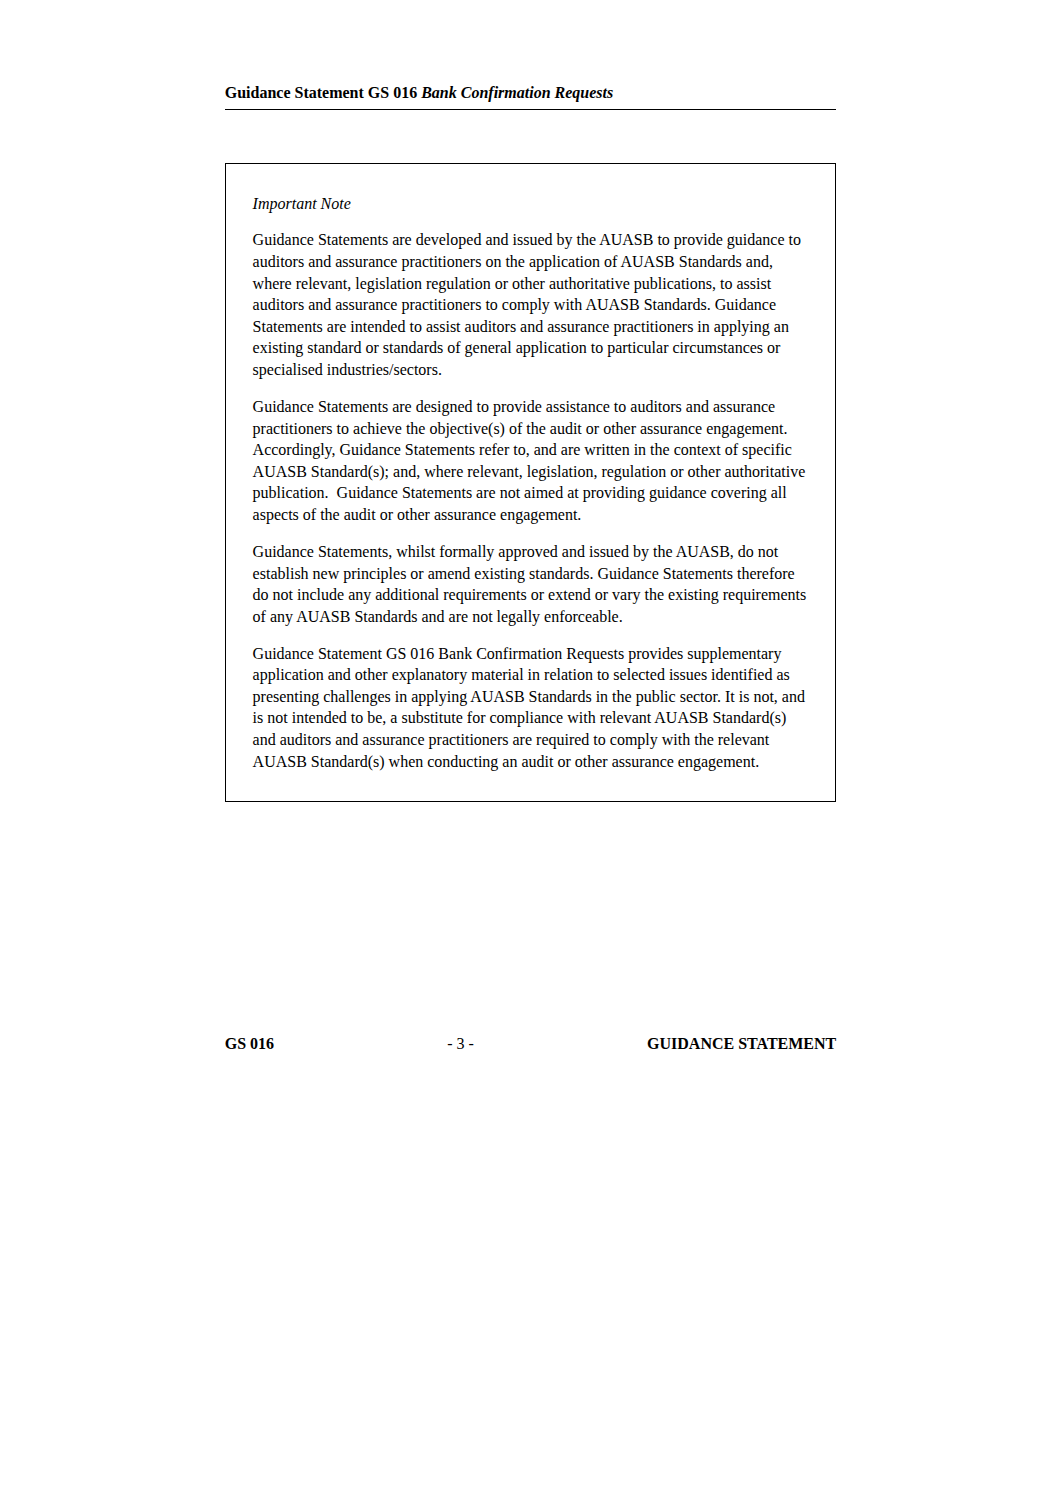Guidance Statement GS 016 Bank Confirmation Requests
Important Note
Guidance Statements are developed and issued by the AUASB to provide guidance to auditors and assurance practitioners on the application of AUASB Standards and, where relevant, legislation regulation or other authoritative publications, to assist auditors and assurance practitioners to comply with AUASB Standards. Guidance Statements are intended to assist auditors and assurance practitioners in applying an existing standard or standards of general application to particular circumstances or specialised industries/sectors.
Guidance Statements are designed to provide assistance to auditors and assurance practitioners to achieve the objective(s) of the audit or other assurance engagement. Accordingly, Guidance Statements refer to, and are written in the context of specific AUASB Standard(s); and, where relevant, legislation, regulation or other authoritative publication. Guidance Statements are not aimed at providing guidance covering all aspects of the audit or other assurance engagement.
Guidance Statements, whilst formally approved and issued by the AUASB, do not establish new principles or amend existing standards. Guidance Statements therefore do not include any additional requirements or extend or vary the existing requirements of any AUASB Standards and are not legally enforceable.
Guidance Statement GS 016 Bank Confirmation Requests provides supplementary application and other explanatory material in relation to selected issues identified as presenting challenges in applying AUASB Standards in the public sector. It is not, and is not intended to be, a substitute for compliance with relevant AUASB Standard(s) and auditors and assurance practitioners are required to comply with the relevant AUASB Standard(s) when conducting an audit or other assurance engagement.
GS 016
- 3 -
GUIDANCE STATEMENT